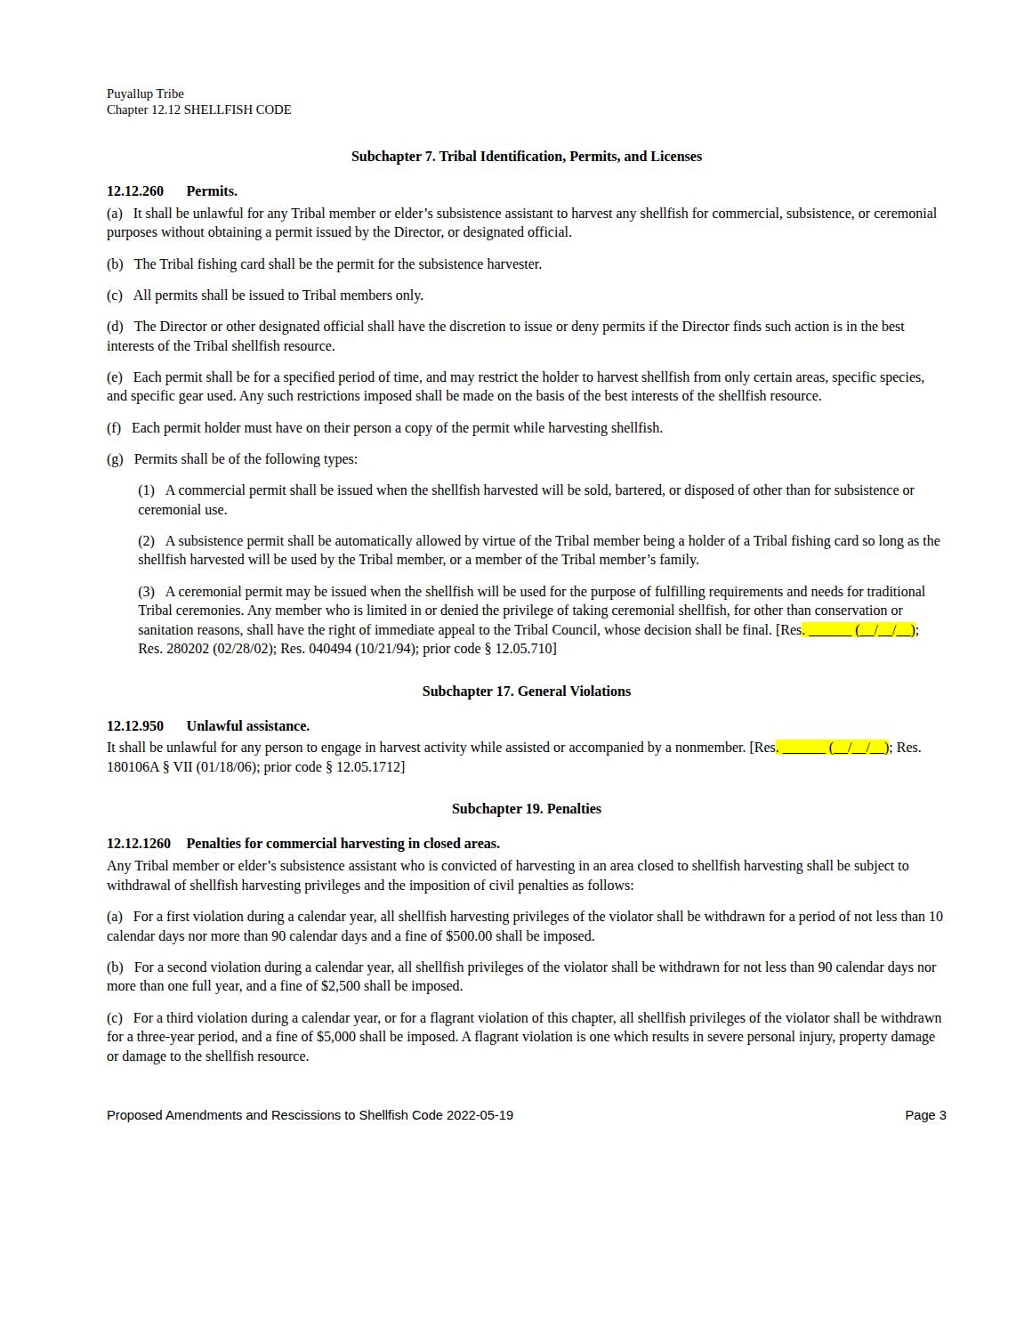Puyallup Tribe
Chapter 12.12 SHELLFISH CODE
Subchapter 7. Tribal Identification, Permits, and Licenses
12.12.260 Permits.
(a) It shall be unlawful for any Tribal member or elder’s subsistence assistant to harvest any shellfish for commercial, subsistence, or ceremonial purposes without obtaining a permit issued by the Director, or designated official.
(b) The Tribal fishing card shall be the permit for the subsistence harvester.
(c) All permits shall be issued to Tribal members only.
(d) The Director or other designated official shall have the discretion to issue or deny permits if the Director finds such action is in the best interests of the Tribal shellfish resource.
(e) Each permit shall be for a specified period of time, and may restrict the holder to harvest shellfish from only certain areas, specific species, and specific gear used. Any such restrictions imposed shall be made on the basis of the best interests of the shellfish resource.
(f) Each permit holder must have on their person a copy of the permit while harvesting shellfish.
(g) Permits shall be of the following types:
(1) A commercial permit shall be issued when the shellfish harvested will be sold, bartered, or disposed of other than for subsistence or ceremonial use.
(2) A subsistence permit shall be automatically allowed by virtue of the Tribal member being a holder of a Tribal fishing card so long as the shellfish harvested will be used by the Tribal member, or a member of the Tribal member’s family.
(3) A ceremonial permit may be issued when the shellfish will be used for the purpose of fulfilling requirements and needs for traditional Tribal ceremonies. Any member who is limited in or denied the privilege of taking ceremonial shellfish, for other than conservation or sanitation reasons, shall have the right of immediate appeal to the Tribal Council, whose decision shall be final. [Res. ______ (__/__/__); Res. 280202 (02/28/02); Res. 040494 (10/21/94); prior code § 12.05.710]
Subchapter 17. General Violations
12.12.950 Unlawful assistance.
It shall be unlawful for any person to engage in harvest activity while assisted or accompanied by a nonmember. [Res. ______ (__/__/__); Res. 180106A § VII (01/18/06); prior code § 12.05.1712]
Subchapter 19. Penalties
12.12.1260 Penalties for commercial harvesting in closed areas.
Any Tribal member or elder’s subsistence assistant who is convicted of harvesting in an area closed to shellfish harvesting shall be subject to withdrawal of shellfish harvesting privileges and the imposition of civil penalties as follows:
(a) For a first violation during a calendar year, all shellfish harvesting privileges of the violator shall be withdrawn for a period of not less than 10 calendar days nor more than 90 calendar days and a fine of $500.00 shall be imposed.
(b) For a second violation during a calendar year, all shellfish privileges of the violator shall be withdrawn for not less than 90 calendar days nor more than one full year, and a fine of $2,500 shall be imposed.
(c) For a third violation during a calendar year, or for a flagrant violation of this chapter, all shellfish privileges of the violator shall be withdrawn for a three-year period, and a fine of $5,000 shall be imposed. A flagrant violation is one which results in severe personal injury, property damage or damage to the shellfish resource.
Proposed Amendments and Rescissions to Shellfish Code 2022-05-19
Page 3